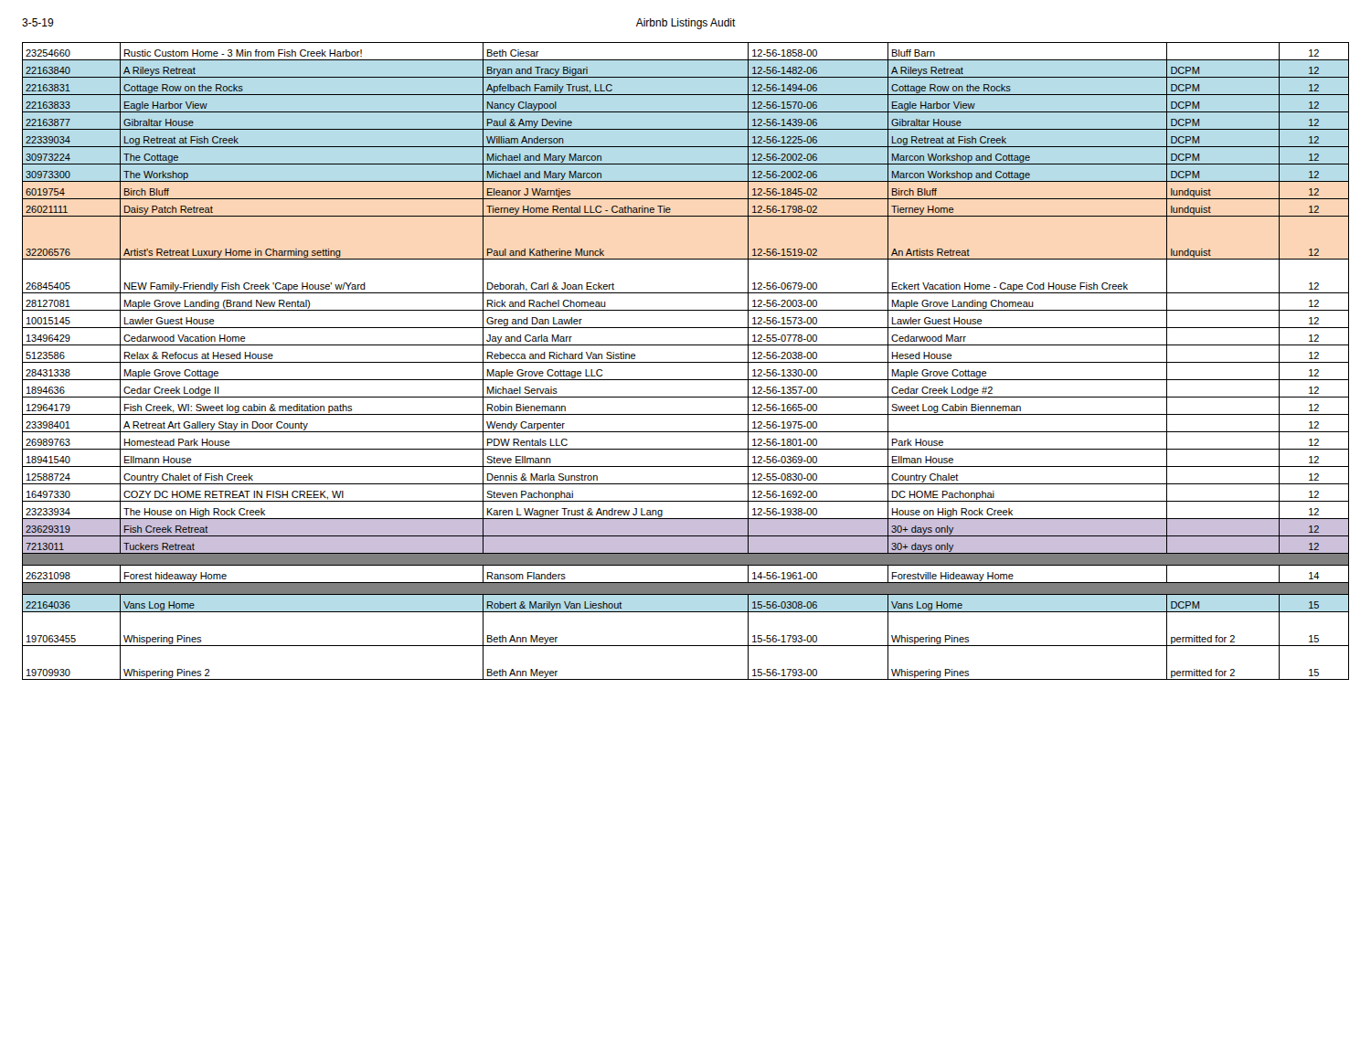3-5-19
Airbnb Listings Audit
| 23254660 | Rustic Custom Home - 3 Min from Fish Creek Harbor! | Beth Ciesar | 12-56-1858-00 | Bluff Barn | | 12 |
| 22163840 | A Rileys Retreat | Bryan and Tracy Bigari | 12-56-1482-06 | A Rileys Retreat | DCPM | 12 |
| 22163831 | Cottage Row on the Rocks | Apfelbach Family Trust, LLC | 12-56-1494-06 | Cottage Row on the Rocks | DCPM | 12 |
| 22163833 | Eagle Harbor View | Nancy Claypool | 12-56-1570-06 | Eagle Harbor View | DCPM | 12 |
| 22163877 | Gibraltar House | Paul & Amy Devine | 12-56-1439-06 | Gibraltar House | DCPM | 12 |
| 22339034 | Log Retreat at Fish Creek | William Anderson | 12-56-1225-06 | Log Retreat at Fish Creek | DCPM | 12 |
| 30973224 | The Cottage | Michael and Mary Marcon | 12-56-2002-06 | Marcon Workshop and Cottage | DCPM | 12 |
| 30973300 | The Workshop | Michael and Mary Marcon | 12-56-2002-06 | Marcon Workshop and Cottage | DCPM | 12 |
| 6019754 | Birch Bluff | Eleanor J Warntjes | 12-56-1845-02 | Birch Bluff | lundquist | 12 |
| 26021111 | Daisy Patch Retreat | Tierney Home Rental LLC - Catharine Tie | 12-56-1798-02 | Tierney Home | lundquist | 12 |
| 32206576 | Artist's Retreat Luxury Home in Charming setting | Paul and Katherine Munck | 12-56-1519-02 | An Artists Retreat | lundquist | 12 |
| 26845405 | NEW Family-Friendly Fish Creek 'Cape House' w/Yard | Deborah, Carl & Joan Eckert | 12-56-0679-00 | Eckert Vacation Home - Cape Cod House Fish Creek | | 12 |
| 28127081 | Maple Grove Landing (Brand New Rental) | Rick and Rachel Chomeau | 12-56-2003-00 | Maple Grove Landing Chomeau | | 12 |
| 10015145 | Lawler Guest House | Greg and Dan Lawler | 12-56-1573-00 | Lawler Guest House | | 12 |
| 13496429 | Cedarwood Vacation Home | Jay and Carla Marr | 12-55-0778-00 | Cedarwood Marr | | 12 |
| 5123586 | Relax & Refocus at Hesed House | Rebecca and Richard Van Sistine | 12-56-2038-00 | Hesed House | | 12 |
| 28431338 | Maple Grove Cottage | Maple Grove Cottage LLC | 12-56-1330-00 | Maple Grove Cottage | | 12 |
| 1894636 | Cedar Creek Lodge II | Michael Servais | 12-56-1357-00 | Cedar Creek Lodge #2 | | 12 |
| 12964179 | Fish Creek, WI: Sweet log cabin & meditation paths | Robin Bienemann | 12-56-1665-00 | Sweet Log Cabin Bienneman | | 12 |
| 23398401 | A Retreat Art Gallery Stay in Door County | Wendy Carpenter | 12-56-1975-00 | | | 12 |
| 26989763 | Homestead Park House | PDW Rentals LLC | 12-56-1801-00 | Park House | | 12 |
| 18941540 | Ellmann House | Steve Ellmann | 12-56-0369-00 | Ellman House | | 12 |
| 12588724 | Country Chalet of Fish Creek | Dennis & Marla Sunstron | 12-55-0830-00 | Country Chalet | | 12 |
| 16497330 | COZY DC HOME RETREAT IN FISH CREEK, WI | Steven Pachonphai | 12-56-1692-00 | DC HOME Pachonphai | | 12 |
| 23233934 | The House on High Rock Creek | Karen L Wagner Trust & Andrew J Lang | 12-56-1938-00 | House on High Rock Creek | | 12 |
| 23629319 | Fish Creek Retreat | | | 30+ days only | | 12 |
| 7213011 | Tuckers Retreat | | | 30+ days only | | 12 |
| 26231098 | Forest hideaway Home | Ransom Flanders | 14-56-1961-00 | Forestville Hideaway Home | | 14 |
| 22164036 | Vans Log Home | Robert & Marilyn Van Lieshout | 15-56-0308-06 | Vans Log Home | DCPM | 15 |
| 197063455 | Whispering Pines | Beth Ann Meyer | 15-56-1793-00 | Whispering Pines | permitted for 2 | 15 |
| 19709930 | Whispering Pines 2 | Beth Ann Meyer | 15-56-1793-00 | Whispering Pines | permitted for 2 | 15 |